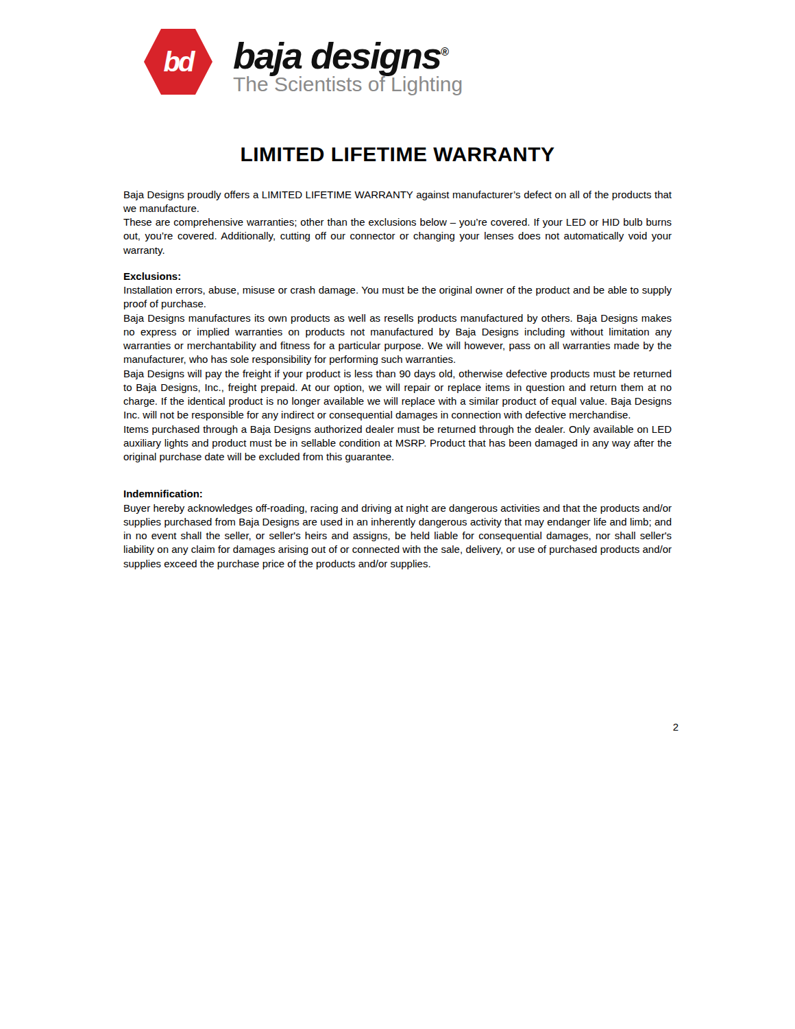bd
baja designs®
The Scientists of Lighting
LIMITED LIFETIME WARRANTY
Baja Designs proudly offers a LIMITED LIFETIME WARRANTY against manufacturer’s defect on all of the products that we manufacture.
These are comprehensive warranties; other than the exclusions below – you’re covered. If your LED or HID bulb burns out, you’re covered. Additionally, cutting off our connector or changing your lenses does not automatically void your warranty.
Exclusions:
Installation errors, abuse, misuse or crash damage. You must be the original owner of the product and be able to supply proof of purchase.
Baja Designs manufactures its own products as well as resells products manufactured by others. Baja Designs makes no express or implied warranties on products not manufactured by Baja Designs including without limitation any warranties or merchantability and fitness for a particular purpose. We will however, pass on all warranties made by the manufacturer, who has sole responsibility for performing such warranties.
Baja Designs will pay the freight if your product is less than 90 days old, otherwise defective products must be returned to Baja Designs, Inc., freight prepaid. At our option, we will repair or replace items in question and return them at no charge. If the identical product is no longer available we will replace with a similar product of equal value. Baja Designs Inc. will not be responsible for any indirect or consequential damages in connection with defective merchandise.
Items purchased through a Baja Designs authorized dealer must be returned through the dealer. Only available on LED auxiliary lights and product must be in sellable condition at MSRP. Product that has been damaged in any way after the original purchase date will be excluded from this guarantee.
Indemnification:
Buyer hereby acknowledges off-roading, racing and driving at night are dangerous activities and that the products and/or supplies purchased from Baja Designs are used in an inherently dangerous activity that may endanger life and limb; and in no event shall the seller, or seller's heirs and assigns, be held liable for consequential damages, nor shall seller's liability on any claim for damages arising out of or connected with the sale, delivery, or use of purchased products and/or supplies exceed the purchase price of the products and/or supplies.
2